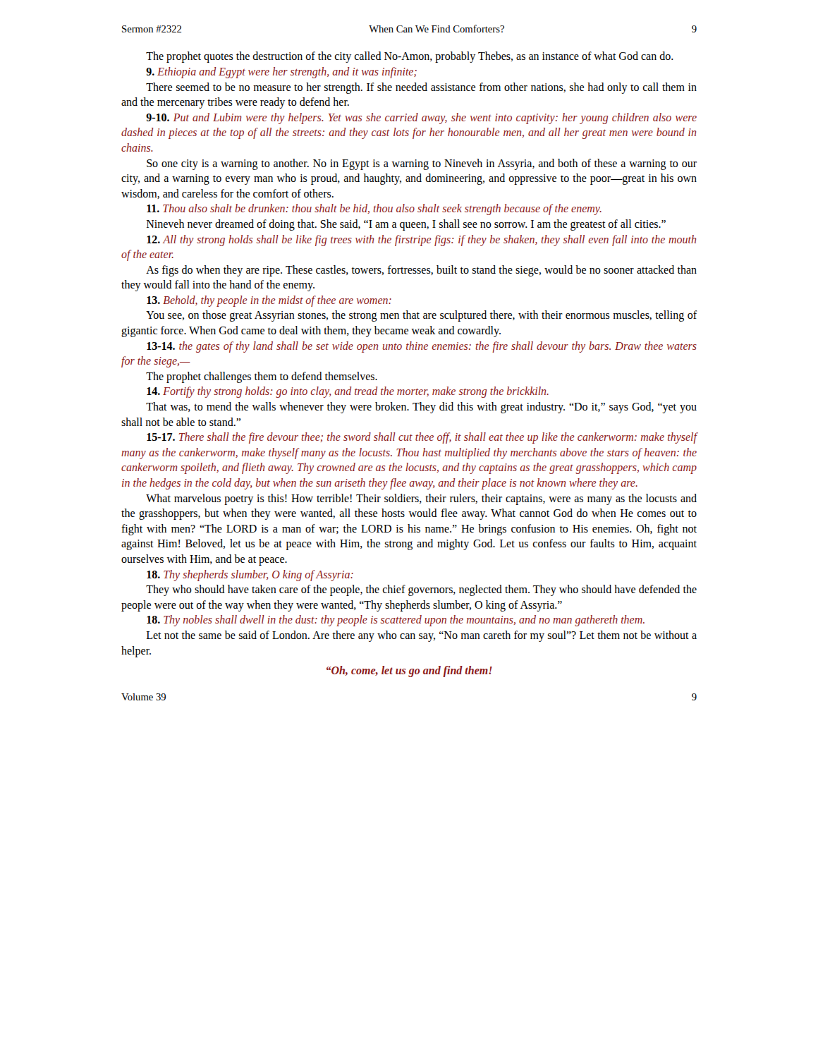Sermon #2322 When Can We Find Comforters? 9
The prophet quotes the destruction of the city called No-Amon, probably Thebes, as an instance of what God can do.
9. Ethiopia and Egypt were her strength, and it was infinite;
There seemed to be no measure to her strength. If she needed assistance from other nations, she had only to call them in and the mercenary tribes were ready to defend her.
9-10. Put and Lubim were thy helpers. Yet was she carried away, she went into captivity: her young children also were dashed in pieces at the top of all the streets: and they cast lots for her honourable men, and all her great men were bound in chains.
So one city is a warning to another. No in Egypt is a warning to Nineveh in Assyria, and both of these a warning to our city, and a warning to every man who is proud, and haughty, and domineering, and oppressive to the poor—great in his own wisdom, and careless for the comfort of others.
11. Thou also shalt be drunken: thou shalt be hid, thou also shalt seek strength because of the enemy.
Nineveh never dreamed of doing that. She said, “I am a queen, I shall see no sorrow. I am the greatest of all cities.”
12. All thy strong holds shall be like fig trees with the firstripe figs: if they be shaken, they shall even fall into the mouth of the eater.
As figs do when they are ripe. These castles, towers, fortresses, built to stand the siege, would be no sooner attacked than they would fall into the hand of the enemy.
13. Behold, thy people in the midst of thee are women:
You see, on those great Assyrian stones, the strong men that are sculptured there, with their enormous muscles, telling of gigantic force. When God came to deal with them, they became weak and cowardly.
13-14. the gates of thy land shall be set wide open unto thine enemies: the fire shall devour thy bars. Draw thee waters for the siege,—
The prophet challenges them to defend themselves.
14. Fortify thy strong holds: go into clay, and tread the morter, make strong the brickkiln.
That was, to mend the walls whenever they were broken. They did this with great industry. “Do it,” says God, “yet you shall not be able to stand.”
15-17. There shall the fire devour thee; the sword shall cut thee off, it shall eat thee up like the cankerworm: make thyself many as the cankerworm, make thyself many as the locusts. Thou hast multiplied thy merchants above the stars of heaven: the cankerworm spoileth, and flieth away. Thy crowned are as the locusts, and thy captains as the great grasshoppers, which camp in the hedges in the cold day, but when the sun ariseth they flee away, and their place is not known where they are.
What marvelous poetry is this! How terrible! Their soldiers, their rulers, their captains, were as many as the locusts and the grasshoppers, but when they were wanted, all these hosts would flee away. What cannot God do when He comes out to fight with men? “The LORD is a man of war; the LORD is his name.” He brings confusion to His enemies. Oh, fight not against Him! Beloved, let us be at peace with Him, the strong and mighty God. Let us confess our faults to Him, acquaint ourselves with Him, and be at peace.
18. Thy shepherds slumber, O king of Assyria:
They who should have taken care of the people, the chief governors, neglected them. They who should have defended the people were out of the way when they were wanted, “Thy shepherds slumber, O king of Assyria.”
18. Thy nobles shall dwell in the dust: thy people is scattered upon the mountains, and no man gathereth them.
Let not the same be said of London. Are there any who can say, “No man careth for my soul”? Let them not be without a helper.
“Oh, come, let us go and find them!
Volume 39 9